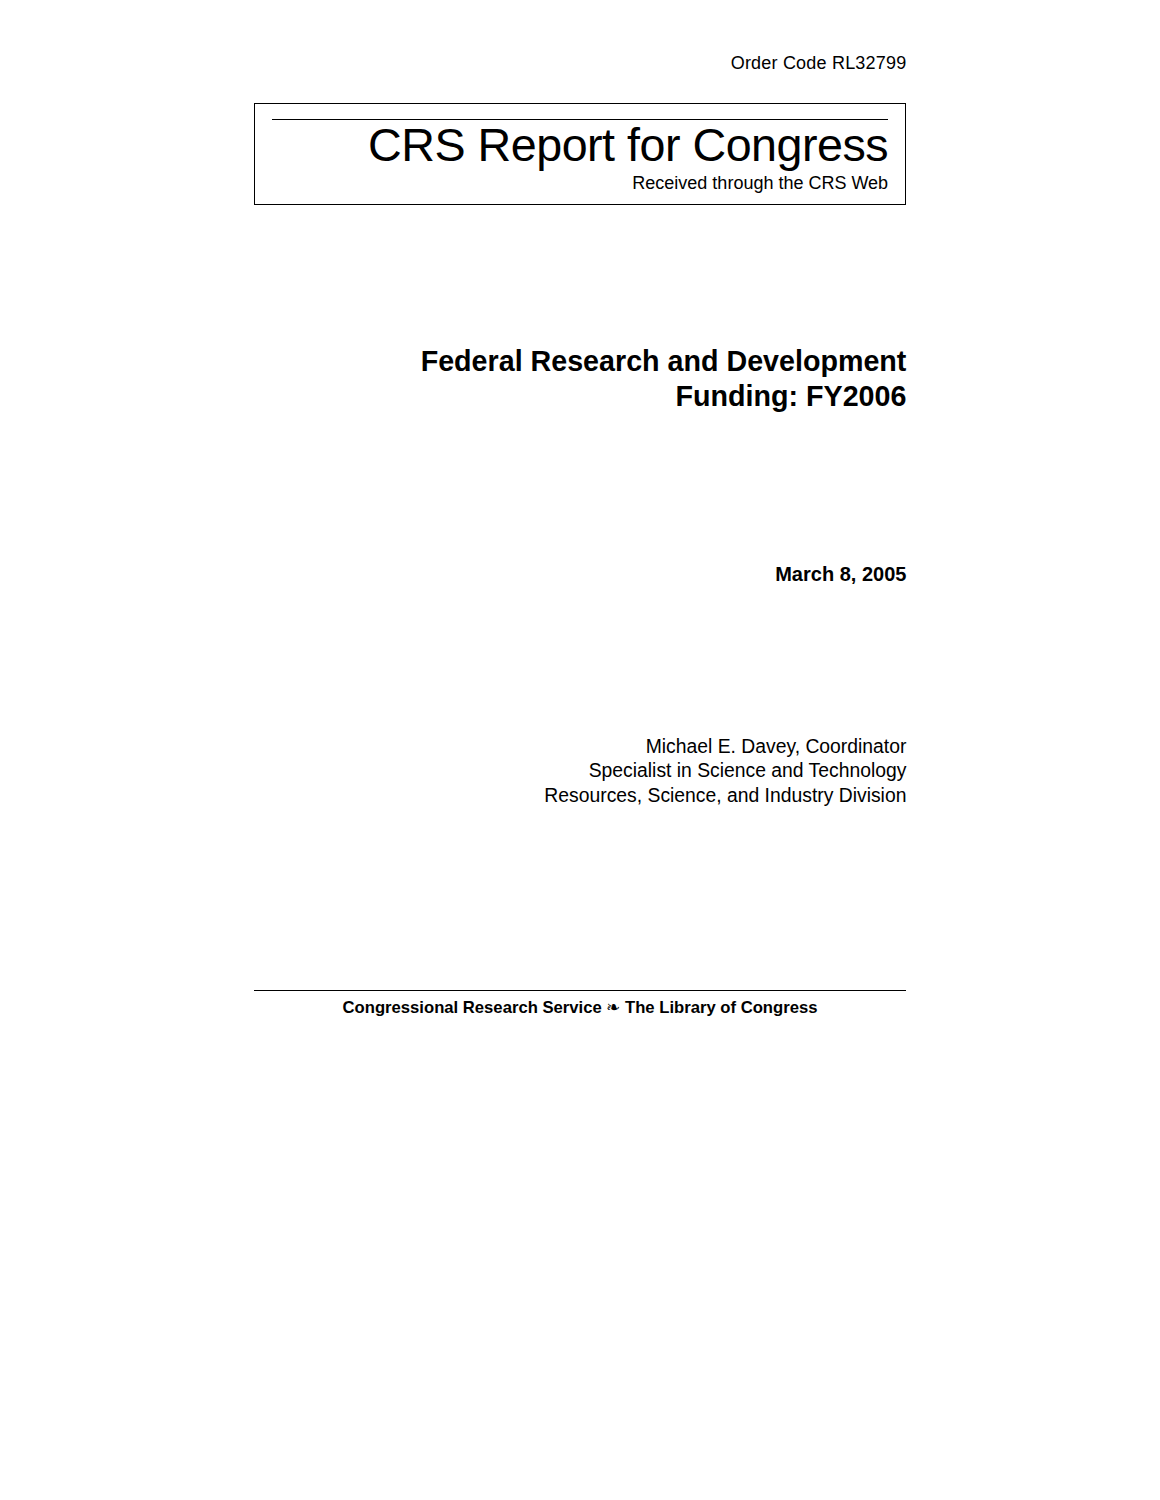Order Code RL32799
CRS Report for Congress
Received through the CRS Web
Federal Research and Development
Funding: FY2006
March 8, 2005
Michael E. Davey, Coordinator
Specialist in Science and Technology
Resources, Science, and Industry Division
Congressional Research Service ❧ The Library of Congress